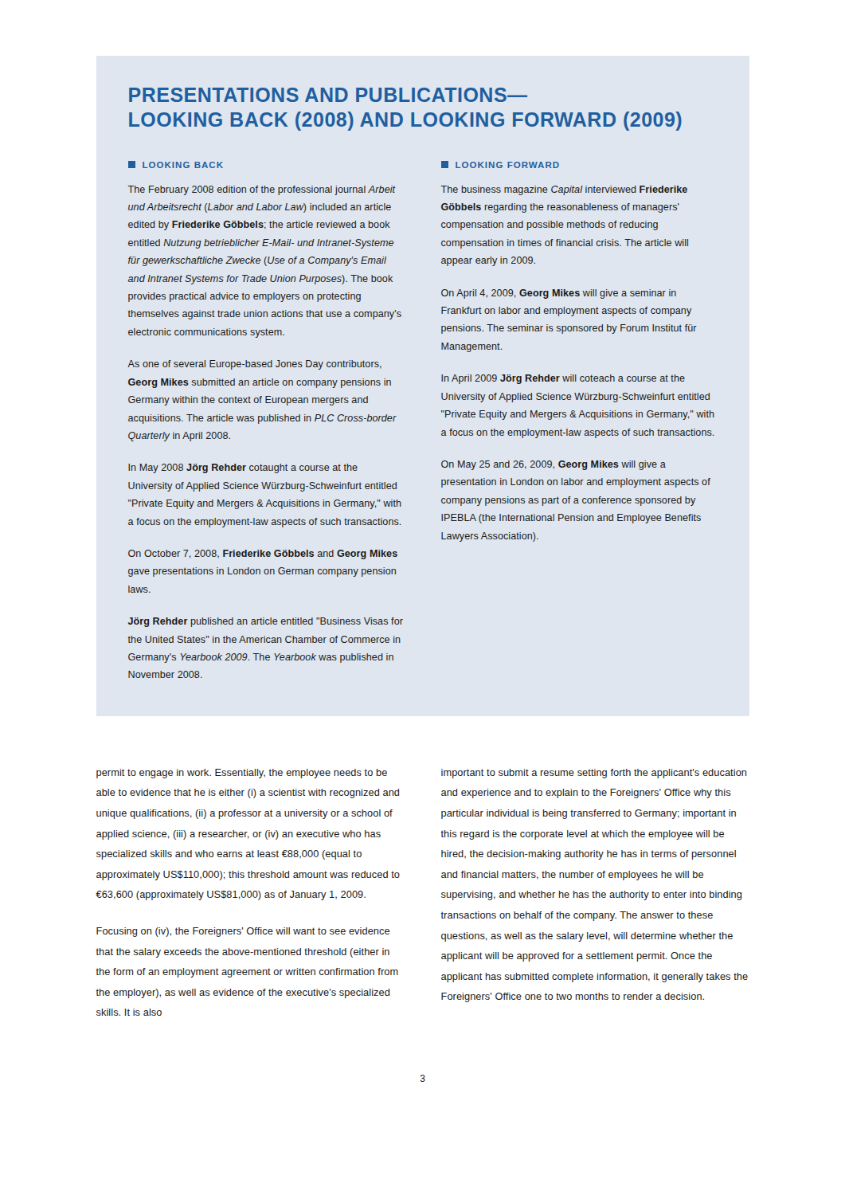Presentations and Publications—
Looking Back (2008) and Looking Forward (2009)
Looking Back
The February 2008 edition of the professional journal Arbeit und Arbeitsrecht (Labor and Labor Law) included an article edited by Friederike Göbbels; the article reviewed a book entitled Nutzung betrieblicher E-Mail- und Intranet-Systeme für gewerkschaftliche Zwecke (Use of a Company's Email and Intranet Systems for Trade Union Purposes). The book provides practical advice to employers on protecting themselves against trade union actions that use a company's electronic communications system.
As one of several Europe-based Jones Day contributors, Georg Mikes submitted an article on company pensions in Germany within the context of European mergers and acquisitions. The article was published in PLC Cross-border Quarterly in April 2008.
In May 2008 Jörg Rehder cotaught a course at the University of Applied Science Würzburg-Schweinfurt entitled "Private Equity and Mergers & Acquisitions in Germany," with a focus on the employment-law aspects of such transactions.
On October 7, 2008, Friederike Göbbels and Georg Mikes gave presentations in London on German company pension laws.
Jörg Rehder published an article entitled "Business Visas for the United States" in the American Chamber of Commerce in Germany's Yearbook 2009. The Yearbook was published in November 2008.
Looking Forward
The business magazine Capital interviewed Friederike Göbbels regarding the reasonableness of managers' compensation and possible methods of reducing compensation in times of financial crisis. The article will appear early in 2009.
On April 4, 2009, Georg Mikes will give a seminar in Frankfurt on labor and employment aspects of company pensions. The seminar is sponsored by Forum Institut für Management.
In April 2009 Jörg Rehder will coteach a course at the University of Applied Science Würzburg-Schweinfurt entitled "Private Equity and Mergers & Acquisitions in Germany," with a focus on the employment-law aspects of such transactions.
On May 25 and 26, 2009, Georg Mikes will give a presentation in London on labor and employment aspects of company pensions as part of a conference sponsored by IPEBLA (the International Pension and Employee Benefits Lawyers Association).
permit to engage in work. Essentially, the employee needs to be able to evidence that he is either (i) a scientist with recognized and unique qualifications, (ii) a professor at a university or a school of applied science, (iii) a researcher, or (iv) an executive who has specialized skills and who earns at least €88,000 (equal to approximately US$110,000); this threshold amount was reduced to €63,600 (approximately US$81,000) as of January 1, 2009.
Focusing on (iv), the Foreigners' Office will want to see evidence that the salary exceeds the above-mentioned threshold (either in the form of an employment agreement or written confirmation from the employer), as well as evidence of the executive's specialized skills. It is also
important to submit a resume setting forth the applicant's education and experience and to explain to the Foreigners' Office why this particular individual is being transferred to Germany; important in this regard is the corporate level at which the employee will be hired, the decision-making authority he has in terms of personnel and financial matters, the number of employees he will be supervising, and whether he has the authority to enter into binding transactions on behalf of the company. The answer to these questions, as well as the salary level, will determine whether the applicant will be approved for a settlement permit. Once the applicant has submitted complete information, it generally takes the Foreigners' Office one to two months to render a decision.
3